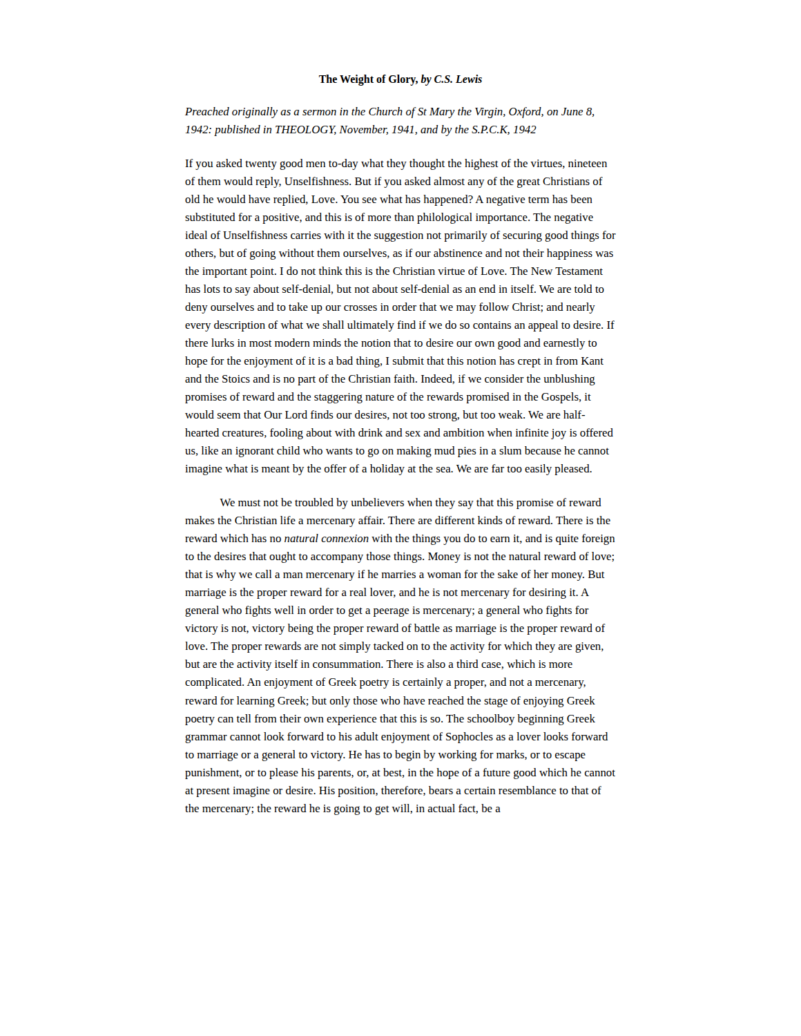The Weight of Glory, by C.S. Lewis
Preached originally as a sermon in the Church of St Mary the Virgin, Oxford, on June 8, 1942: published in THEOLOGY, November, 1941, and by the S.P.C.K, 1942
If you asked twenty good men to-day what they thought the highest of the virtues, nineteen of them would reply, Unselfishness. But if you asked almost any of the great Christians of old he would have replied, Love. You see what has happened? A negative term has been substituted for a positive, and this is of more than philological importance. The negative ideal of Unselfishness carries with it the suggestion not primarily of securing good things for others, but of going without them ourselves, as if our abstinence and not their happiness was the important point. I do not think this is the Christian virtue of Love. The New Testament has lots to say about self-denial, but not about self-denial as an end in itself. We are told to deny ourselves and to take up our crosses in order that we may follow Christ; and nearly every description of what we shall ultimately find if we do so contains an appeal to desire. If there lurks in most modern minds the notion that to desire our own good and earnestly to hope for the enjoyment of it is a bad thing, I submit that this notion has crept in from Kant and the Stoics and is no part of the Christian faith. Indeed, if we consider the unblushing promises of reward and the staggering nature of the rewards promised in the Gospels, it would seem that Our Lord finds our desires, not too strong, but too weak. We are half-hearted creatures, fooling about with drink and sex and ambition when infinite joy is offered us, like an ignorant child who wants to go on making mud pies in a slum because he cannot imagine what is meant by the offer of a holiday at the sea. We are far too easily pleased.
We must not be troubled by unbelievers when they say that this promise of reward makes the Christian life a mercenary affair. There are different kinds of reward. There is the reward which has no natural connexion with the things you do to earn it, and is quite foreign to the desires that ought to accompany those things. Money is not the natural reward of love; that is why we call a man mercenary if he marries a woman for the sake of her money. But marriage is the proper reward for a real lover, and he is not mercenary for desiring it. A general who fights well in order to get a peerage is mercenary; a general who fights for victory is not, victory being the proper reward of battle as marriage is the proper reward of love. The proper rewards are not simply tacked on to the activity for which they are given, but are the activity itself in consummation. There is also a third case, which is more complicated. An enjoyment of Greek poetry is certainly a proper, and not a mercenary, reward for learning Greek; but only those who have reached the stage of enjoying Greek poetry can tell from their own experience that this is so. The schoolboy beginning Greek grammar cannot look forward to his adult enjoyment of Sophocles as a lover looks forward to marriage or a general to victory. He has to begin by working for marks, or to escape punishment, or to please his parents, or, at best, in the hope of a future good which he cannot at present imagine or desire. His position, therefore, bears a certain resemblance to that of the mercenary; the reward he is going to get will, in actual fact, be a